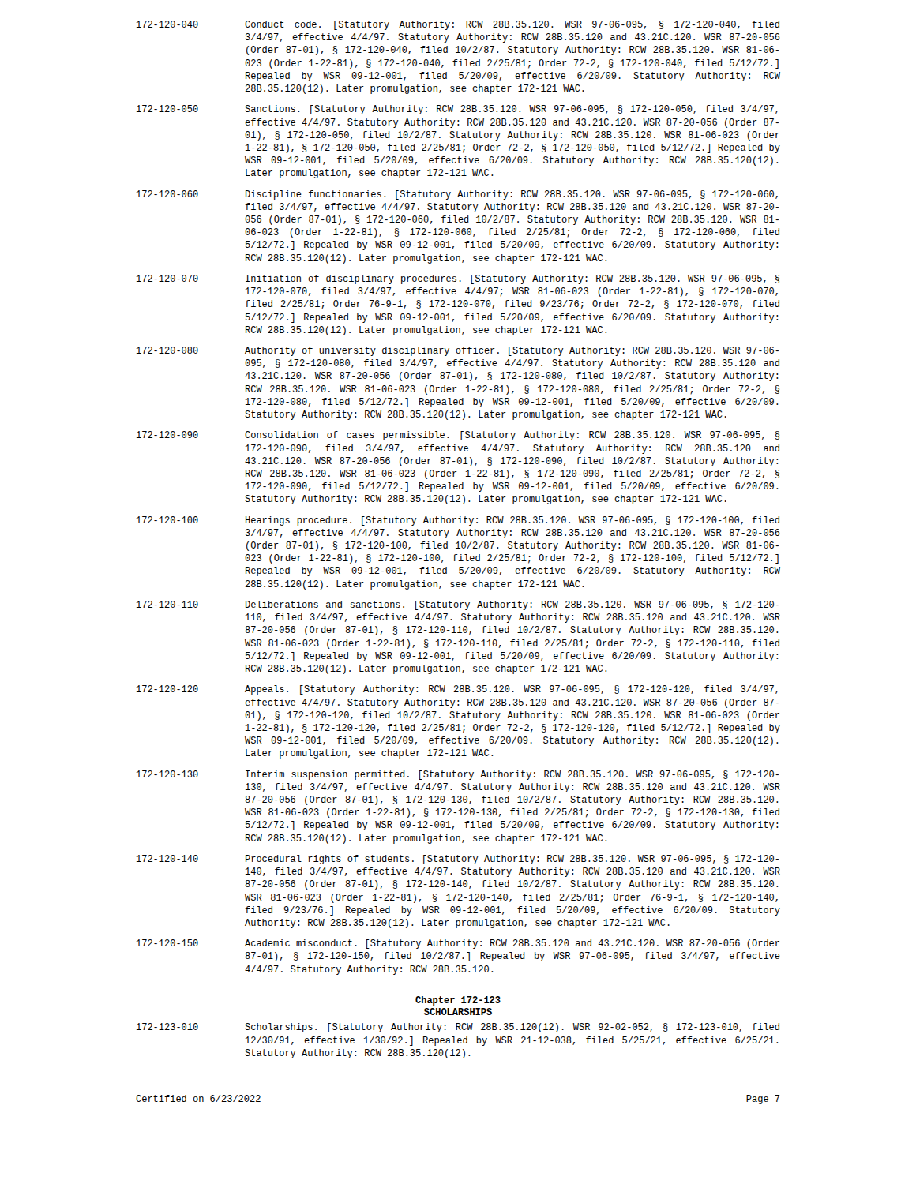172-120-040
Conduct code. [Statutory Authority: RCW 28B.35.120. WSR 97-06-095, § 172-120-040, filed 3/4/97, effective 4/4/97. Statutory Authority: RCW 28B.35.120 and 43.21C.120. WSR 87-20-056 (Order 87-01), § 172-120-040, filed 10/2/87. Statutory Authority: RCW 28B.35.120. WSR 81-06-023 (Order 1-22-81), § 172-120-040, filed 2/25/81; Order 72-2, § 172-120-040, filed 5/12/72.] Repealed by WSR 09-12-001, filed 5/20/09, effective 6/20/09. Statutory Authority: RCW 28B.35.120(12). Later promulgation, see chapter 172-121 WAC.
172-120-050
Sanctions. [Statutory Authority: RCW 28B.35.120. WSR 97-06-095, § 172-120-050, filed 3/4/97, effective 4/4/97. Statutory Authority: RCW 28B.35.120 and 43.21C.120. WSR 87-20-056 (Order 87-01), § 172-120-050, filed 10/2/87. Statutory Authority: RCW 28B.35.120. WSR 81-06-023 (Order 1-22-81), § 172-120-050, filed 2/25/81; Order 72-2, § 172-120-050, filed 5/12/72.] Repealed by WSR 09-12-001, filed 5/20/09, effective 6/20/09. Statutory Authority: RCW 28B.35.120(12). Later promulgation, see chapter 172-121 WAC.
172-120-060
Discipline functionaries. [Statutory Authority: RCW 28B.35.120. WSR 97-06-095, § 172-120-060, filed 3/4/97, effective 4/4/97. Statutory Authority: RCW 28B.35.120 and 43.21C.120. WSR 87-20-056 (Order 87-01), § 172-120-060, filed 10/2/87. Statutory Authority: RCW 28B.35.120. WSR 81-06-023 (Order 1-22-81), § 172-120-060, filed 2/25/81; Order 72-2, § 172-120-060, filed 5/12/72.] Repealed by WSR 09-12-001, filed 5/20/09, effective 6/20/09. Statutory Authority: RCW 28B.35.120(12). Later promulgation, see chapter 172-121 WAC.
172-120-070
Initiation of disciplinary procedures. [Statutory Authority: RCW 28B.35.120. WSR 97-06-095, § 172-120-070, filed 3/4/97, effective 4/4/97; WSR 81-06-023 (Order 1-22-81), § 172-120-070, filed 2/25/81; Order 76-9-1, § 172-120-070, filed 9/23/76; Order 72-2, § 172-120-070, filed 5/12/72.] Repealed by WSR 09-12-001, filed 5/20/09, effective 6/20/09. Statutory Authority: RCW 28B.35.120(12). Later promulgation, see chapter 172-121 WAC.
172-120-080
Authority of university disciplinary officer. [Statutory Authority: RCW 28B.35.120. WSR 97-06-095, § 172-120-080, filed 3/4/97, effective 4/4/97. Statutory Authority: RCW 28B.35.120 and 43.21C.120. WSR 87-20-056 (Order 87-01), § 172-120-080, filed 10/2/87. Statutory Authority: RCW 28B.35.120. WSR 81-06-023 (Order 1-22-81), § 172-120-080, filed 2/25/81; Order 72-2, § 172-120-080, filed 5/12/72.] Repealed by WSR 09-12-001, filed 5/20/09, effective 6/20/09. Statutory Authority: RCW 28B.35.120(12). Later promulgation, see chapter 172-121 WAC.
172-120-090
Consolidation of cases permissible. [Statutory Authority: RCW 28B.35.120. WSR 97-06-095, § 172-120-090, filed 3/4/97, effective 4/4/97. Statutory Authority: RCW 28B.35.120 and 43.21C.120. WSR 87-20-056 (Order 87-01), § 172-120-090, filed 10/2/87. Statutory Authority: RCW 28B.35.120. WSR 81-06-023 (Order 1-22-81), § 172-120-090, filed 2/25/81; Order 72-2, § 172-120-090, filed 5/12/72.] Repealed by WSR 09-12-001, filed 5/20/09, effective 6/20/09. Statutory Authority: RCW 28B.35.120(12). Later promulgation, see chapter 172-121 WAC.
172-120-100
Hearings procedure. [Statutory Authority: RCW 28B.35.120. WSR 97-06-095, § 172-120-100, filed 3/4/97, effective 4/4/97. Statutory Authority: RCW 28B.35.120 and 43.21C.120. WSR 87-20-056 (Order 87-01), § 172-120-100, filed 10/2/87. Statutory Authority: RCW 28B.35.120. WSR 81-06-023 (Order 1-22-81), § 172-120-100, filed 2/25/81; Order 72-2, § 172-120-100, filed 5/12/72.] Repealed by WSR 09-12-001, filed 5/20/09, effective 6/20/09. Statutory Authority: RCW 28B.35.120(12). Later promulgation, see chapter 172-121 WAC.
172-120-110
Deliberations and sanctions. [Statutory Authority: RCW 28B.35.120. WSR 97-06-095, § 172-120-110, filed 3/4/97, effective 4/4/97. Statutory Authority: RCW 28B.35.120 and 43.21C.120. WSR 87-20-056 (Order 87-01), § 172-120-110, filed 10/2/87. Statutory Authority: RCW 28B.35.120. WSR 81-06-023 (Order 1-22-81), § 172-120-110, filed 2/25/81; Order 72-2, § 172-120-110, filed 5/12/72.] Repealed by WSR 09-12-001, filed 5/20/09, effective 6/20/09. Statutory Authority: RCW 28B.35.120(12). Later promulgation, see chapter 172-121 WAC.
172-120-120
Appeals. [Statutory Authority: RCW 28B.35.120. WSR 97-06-095, § 172-120-120, filed 3/4/97, effective 4/4/97. Statutory Authority: RCW 28B.35.120 and 43.21C.120. WSR 87-20-056 (Order 87-01), § 172-120-120, filed 10/2/87. Statutory Authority: RCW 28B.35.120. WSR 81-06-023 (Order 1-22-81), § 172-120-120, filed 2/25/81; Order 72-2, § 172-120-120, filed 5/12/72.] Repealed by WSR 09-12-001, filed 5/20/09, effective 6/20/09. Statutory Authority: RCW 28B.35.120(12). Later promulgation, see chapter 172-121 WAC.
172-120-130
Interim suspension permitted. [Statutory Authority: RCW 28B.35.120. WSR 97-06-095, § 172-120-130, filed 3/4/97, effective 4/4/97. Statutory Authority: RCW 28B.35.120 and 43.21C.120. WSR 87-20-056 (Order 87-01), § 172-120-130, filed 10/2/87. Statutory Authority: RCW 28B.35.120. WSR 81-06-023 (Order 1-22-81), § 172-120-130, filed 2/25/81; Order 72-2, § 172-120-130, filed 5/12/72.] Repealed by WSR 09-12-001, filed 5/20/09, effective 6/20/09. Statutory Authority: RCW 28B.35.120(12). Later promulgation, see chapter 172-121 WAC.
172-120-140
Procedural rights of students. [Statutory Authority: RCW 28B.35.120. WSR 97-06-095, § 172-120-140, filed 3/4/97, effective 4/4/97. Statutory Authority: RCW 28B.35.120 and 43.21C.120. WSR 87-20-056 (Order 87-01), § 172-120-140, filed 10/2/87. Statutory Authority: RCW 28B.35.120. WSR 81-06-023 (Order 1-22-81), § 172-120-140, filed 2/25/81; Order 76-9-1, § 172-120-140, filed 9/23/76.] Repealed by WSR 09-12-001, filed 5/20/09, effective 6/20/09. Statutory Authority: RCW 28B.35.120(12). Later promulgation, see chapter 172-121 WAC.
172-120-150
Academic misconduct. [Statutory Authority: RCW 28B.35.120 and 43.21C.120. WSR 87-20-056 (Order 87-01), § 172-120-150, filed 10/2/87.] Repealed by WSR 97-06-095, filed 3/4/97, effective 4/4/97. Statutory Authority: RCW 28B.35.120.
Chapter 172-123 SCHOLARSHIPS
172-123-010
Scholarships. [Statutory Authority: RCW 28B.35.120(12). WSR 92-02-052, § 172-123-010, filed 12/30/91, effective 1/30/92.] Repealed by WSR 21-12-038, filed 5/25/21, effective 6/25/21. Statutory Authority: RCW 28B.35.120(12).
Certified on 6/23/2022 Page 7